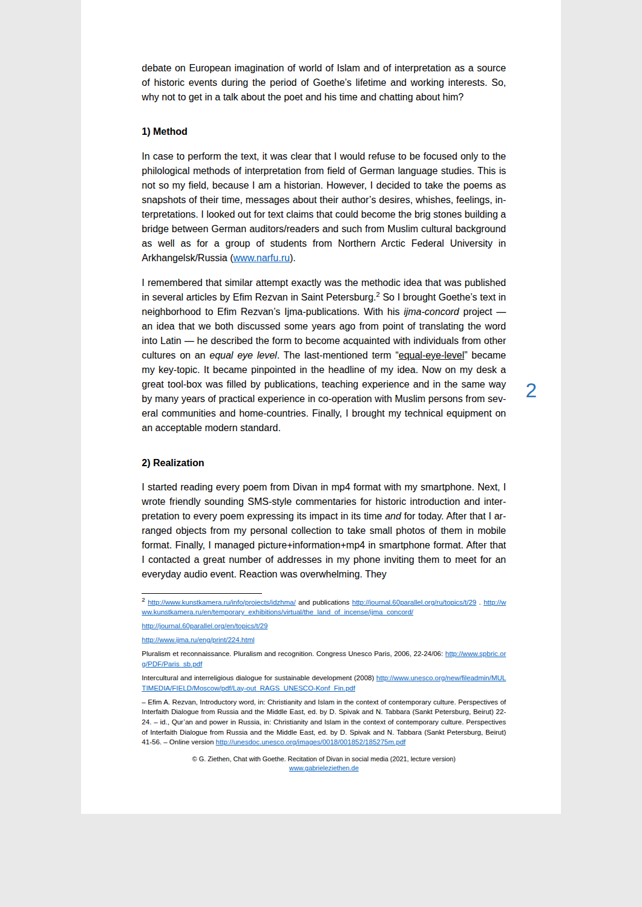2
debate on European imagination of world of Islam and of interpretation as a source of historic events during the period of Goethe’s lifetime and working interests. So, why not to get in a talk about the poet and his time and chatting about him?
1) Method
In case to perform the text, it was clear that I would refuse to be focused only to the philological methods of interpretation from field of German language studies. This is not so my field, because I am a historian. However, I decided to take the poems as snapshots of their time, messages about their author’s desires, whishes, feelings, interpretations. I looked out for text claims that could become the brig stones building a bridge between German auditors/readers and such from Muslim cultural background as well as for a group of students from Northern Arctic Federal University in Arkhangelsk/Russia (www.narfu.ru).
I remembered that similar attempt exactly was the methodic idea that was published in several articles by Efim Rezvan in Saint Petersburg.2 So I brought Goethe’s text in neighborhood to Efim Rezvan’s Ijma-publications. With his ijma-concord project — an idea that we both discussed some years ago from point of translating the word into Latin — he described the form to become acquainted with individuals from other cultures on an equal eye level. The last-mentioned term “equal-eye-level” became my key-topic. It became pinpointed in the headline of my idea. Now on my desk a great tool-box was filled by publications, teaching experience and in the same way by many years of practical experience in co-operation with Muslim persons from several communities and home-countries. Finally, I brought my technical equipment on an acceptable modern standard.
2) Realization
I started reading every poem from Divan in mp4 format with my smartphone. Next, I wrote friendly sounding SMS-style commentaries for historic introduction and interpretation to every poem expressing its impact in its time and for today. After that I arranged objects from my personal collection to take small photos of them in mobile format. Finally, I managed picture+information+mp4 in smartphone format. After that I contacted a great number of addresses in my phone inviting them to meet for an everyday audio event. Reaction was overwhelming. They
2 http://www.kunstkamera.ru/info/projects/idzhma/ and publications http://journal.60parallel.org/ru/topics/t/29 . http://www.kunstkamera.ru/en/temporary_exhibitions/virtual/the_land_of_incense/ijma_concord/
http://journal.60parallel.org/en/topics/t/29
http://www.ijma.ru/eng/print/224.html
Pluralism et reconnaissance. Pluralism and recognition. Congress Unesco Paris, 2006, 22-24/06: http://www.spbric.org/PDF/Paris_sb.pdf
Intercultural and interreligious dialogue for sustainable development (2008) http://www.unesco.org/new/fileadmin/MULTIMEDIA/FIELD/Moscow/pdf/Lay-out_RAGS_UNESCO-Konf_Fin.pdf
– Efim A. Rezvan, Introductory word, in: Christianity and Islam in the context of contemporary culture. Perspectives of Interfaith Dialogue from Russia and the Middle East, ed. by D. Spivak and N. Tabbara (Sankt Petersburg, Beirut) 22-24. – id., Qur’an and power in Russia, in: Christianity and Islam in the context of contemporary culture. Perspectives of Interfaith Dialogue from Russia and the Middle East, ed. by D. Spivak and N. Tabbara (Sankt Petersburg, Beirut) 41-56. – Online version http://unesdoc.unesco.org/images/0018/001852/185275m.pdf
© G. Ziethen, Chat with Goethe. Recitation of Divan in social media (2021, lecture version)
www.gabrieleziethen.de